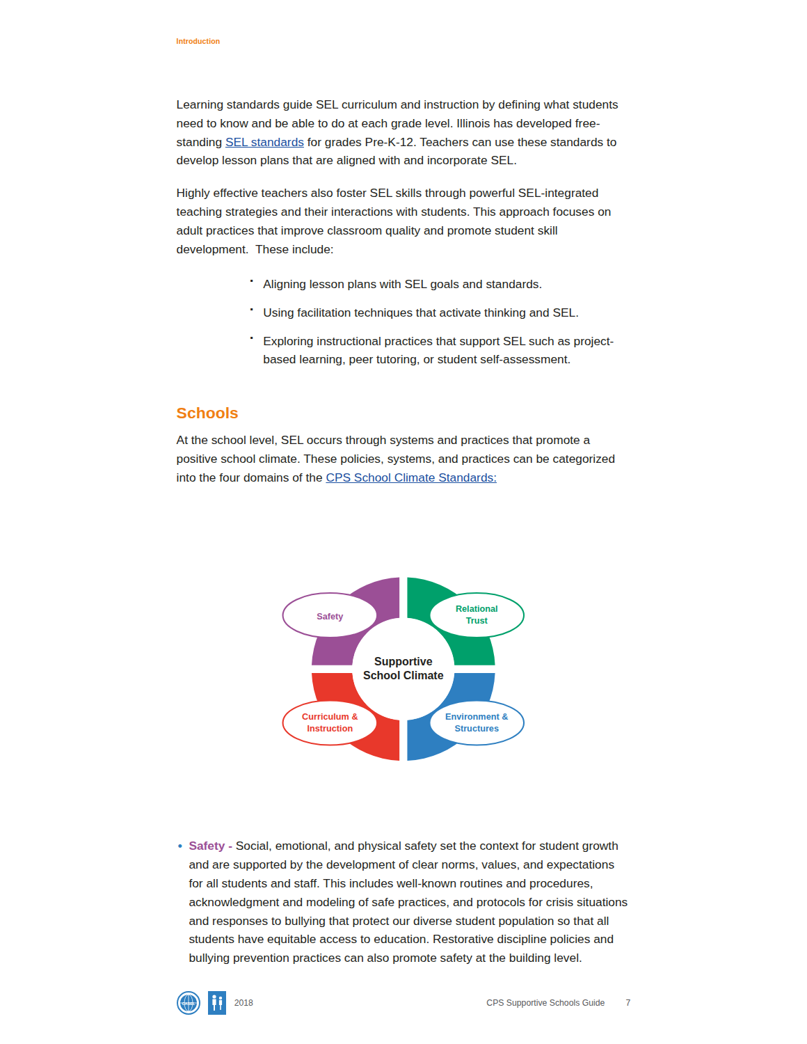Introduction
Learning standards guide SEL curriculum and instruction by defining what students need to know and be able to do at each grade level. Illinois has developed free-standing SEL standards for grades Pre-K-12. Teachers can use these standards to develop lesson plans that are aligned with and incorporate SEL.
Highly effective teachers also foster SEL skills through powerful SEL-integrated teaching strategies and their interactions with students. This approach focuses on adult practices that improve classroom quality and promote student skill development. These include:
Aligning lesson plans with SEL goals and standards.
Using facilitation techniques that activate thinking and SEL.
Exploring instructional practices that support SEL such as project-based learning, peer tutoring, or student self-assessment.
Schools
At the school level, SEL occurs through systems and practices that promote a positive school climate. These policies, systems, and practices can be categorized into the four domains of the CPS School Climate Standards:
Supportive School Climate Safety Relational Trust Curriculum & Instruction Environment & Structures
•
Safety - Social, emotional, and physical safety set the context for student growth and are supported by the development of clear norms, values, and expectations for all students and staff. This includes well-known routines and procedures, acknowledgment and modeling of safe practices, and protocols for crisis situations and responses to bullying that protect our diverse student population so that all students have equitable access to education. Restorative discipline policies and bullying prevention practices can also promote safety at the building level.
CASEL 2018
CPS Supportive Schools Guide 7